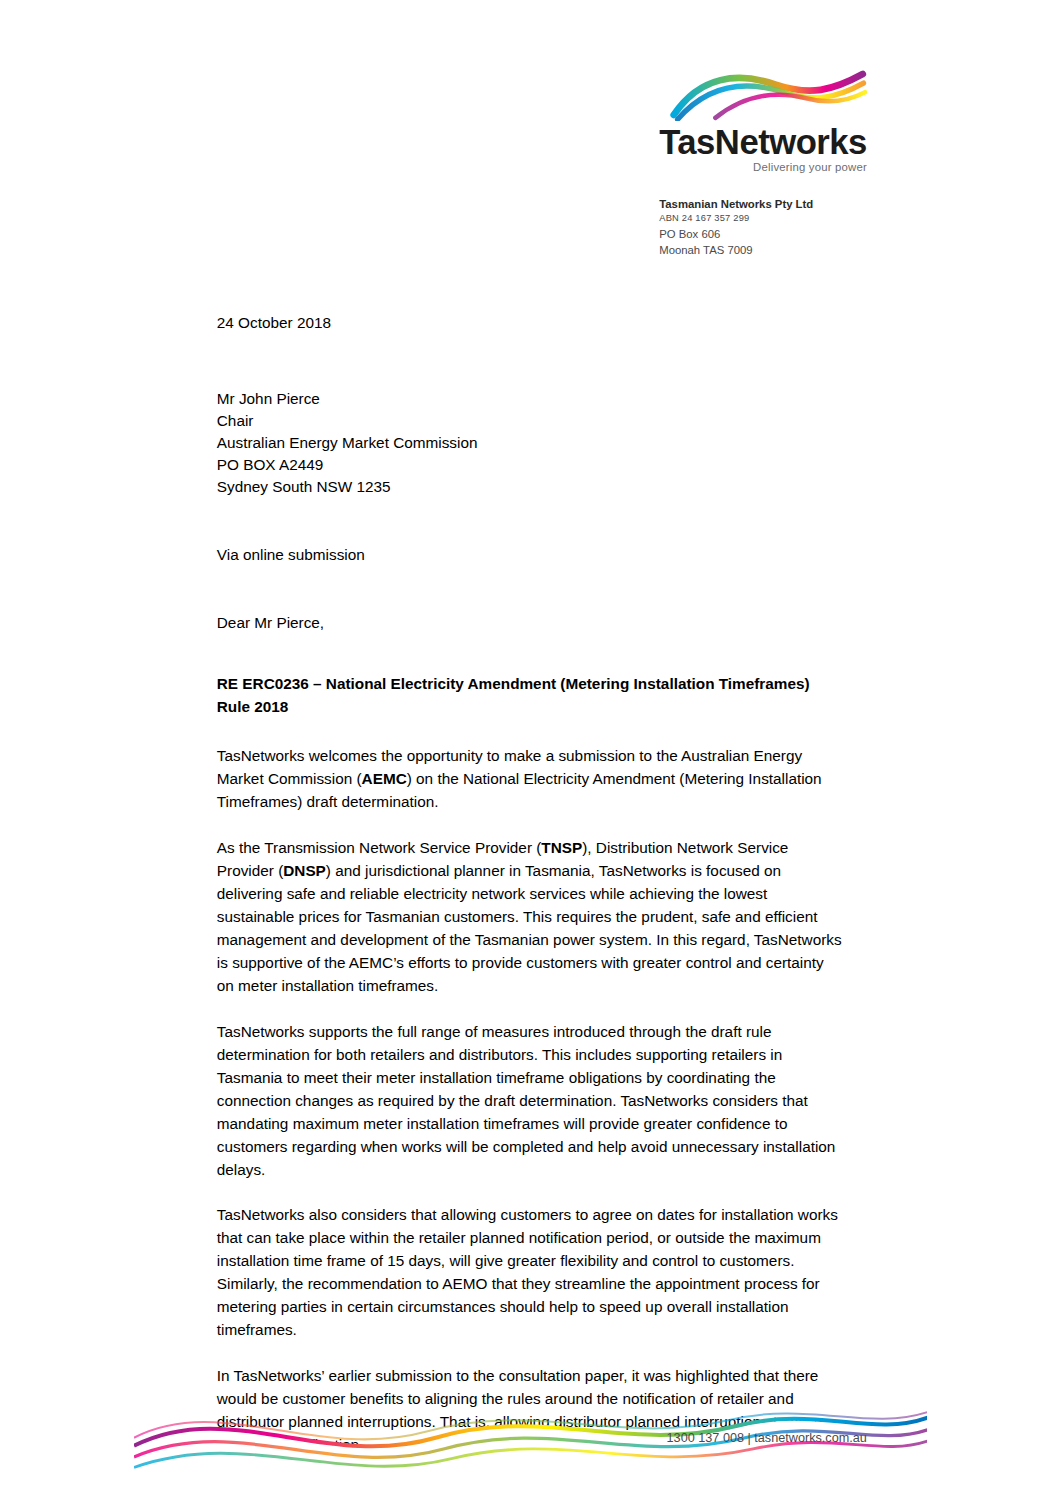TasNetworks
Delivering your power
Tasmanian Networks Pty Ltd
ABN 24 167 357 299
PO Box 606
Moonah TAS 7009
24 October 2018
Mr John Pierce
Chair
Australian Energy Market Commission
PO BOX A2449
Sydney South NSW 1235
Via online submission
Dear Mr Pierce,
RE ERC0236 – National Electricity Amendment (Metering Installation Timeframes) Rule 2018
TasNetworks welcomes the opportunity to make a submission to the Australian Energy Market Commission (AEMC) on the National Electricity Amendment (Metering Installation Timeframes) draft determination.
As the Transmission Network Service Provider (TNSP), Distribution Network Service Provider (DNSP) and jurisdictional planner in Tasmania, TasNetworks is focused on delivering safe and reliable electricity network services while achieving the lowest sustainable prices for Tasmanian customers. This requires the prudent, safe and efficient management and development of the Tasmanian power system. In this regard, TasNetworks is supportive of the AEMC’s efforts to provide customers with greater control and certainty on meter installation timeframes.
TasNetworks supports the full range of measures introduced through the draft rule determination for both retailers and distributors. This includes supporting retailers in Tasmania to meet their meter installation timeframe obligations by coordinating the connection changes as required by the draft determination. TasNetworks considers that mandating maximum meter installation timeframes will provide greater confidence to customers regarding when works will be completed and help avoid unnecessary installation delays.
TasNetworks also considers that allowing customers to agree on dates for installation works that can take place within the retailer planned notification period, or outside the maximum installation time frame of 15 days, will give greater flexibility and control to customers. Similarly, the recommendation to AEMO that they streamline the appointment process for metering parties in certain circumstances should help to speed up overall installation timeframes.
In TasNetworks’ earlier submission to the consultation paper, it was highlighted that there would be customer benefits to aligning the rules around the notification of retailer and distributor planned interruptions. That is, allowing distributor planned interruptions to occur within the notification
1300 137 008 | tasnetworks.com.au